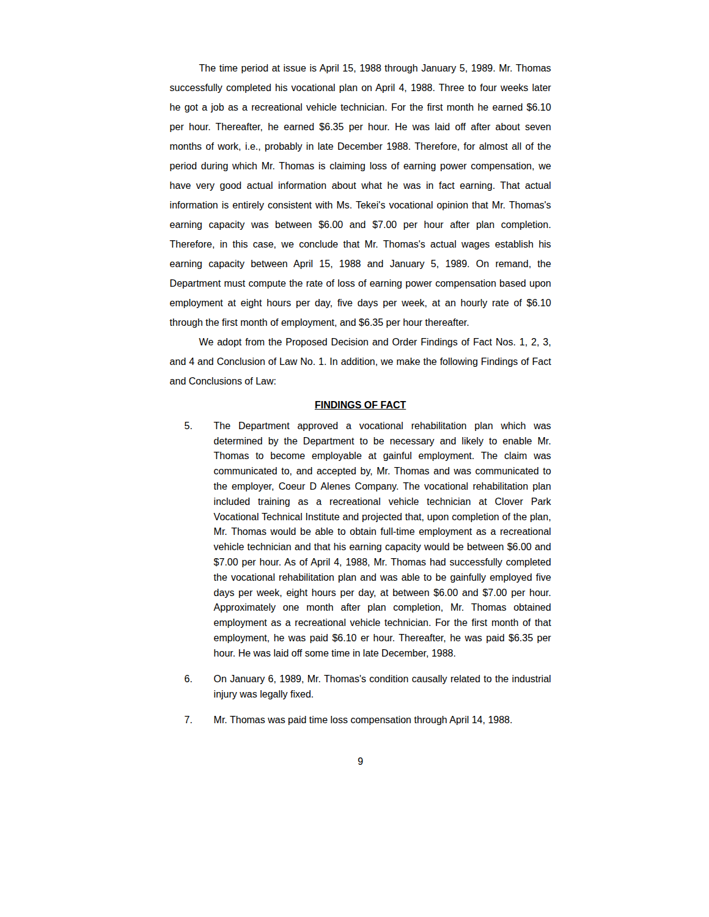The time period at issue is April 15, 1988 through January 5, 1989. Mr. Thomas successfully completed his vocational plan on April 4, 1988. Three to four weeks later he got a job as a recreational vehicle technician. For the first month he earned $6.10 per hour. Thereafter, he earned $6.35 per hour. He was laid off after about seven months of work, i.e., probably in late December 1988. Therefore, for almost all of the period during which Mr. Thomas is claiming loss of earning power compensation, we have very good actual information about what he was in fact earning. That actual information is entirely consistent with Ms. Tekei's vocational opinion that Mr. Thomas's earning capacity was between $6.00 and $7.00 per hour after plan completion. Therefore, in this case, we conclude that Mr. Thomas's actual wages establish his earning capacity between April 15, 1988 and January 5, 1989. On remand, the Department must compute the rate of loss of earning power compensation based upon employment at eight hours per day, five days per week, at an hourly rate of $6.10 through the first month of employment, and $6.35 per hour thereafter.
We adopt from the Proposed Decision and Order Findings of Fact Nos. 1, 2, 3, and 4 and Conclusion of Law No. 1. In addition, we make the following Findings of Fact and Conclusions of Law:
FINDINGS OF FACT
5. The Department approved a vocational rehabilitation plan which was determined by the Department to be necessary and likely to enable Mr. Thomas to become employable at gainful employment. The claim was communicated to, and accepted by, Mr. Thomas and was communicated to the employer, Coeur D Alenes Company. The vocational rehabilitation plan included training as a recreational vehicle technician at Clover Park Vocational Technical Institute and projected that, upon completion of the plan, Mr. Thomas would be able to obtain full-time employment as a recreational vehicle technician and that his earning capacity would be between $6.00 and $7.00 per hour. As of April 4, 1988, Mr. Thomas had successfully completed the vocational rehabilitation plan and was able to be gainfully employed five days per week, eight hours per day, at between $6.00 and $7.00 per hour. Approximately one month after plan completion, Mr. Thomas obtained employment as a recreational vehicle technician. For the first month of that employment, he was paid $6.10 er hour. Thereafter, he was paid $6.35 per hour. He was laid off some time in late December, 1988.
6. On January 6, 1989, Mr. Thomas's condition causally related to the industrial injury was legally fixed.
7. Mr. Thomas was paid time loss compensation through April 14, 1988.
9